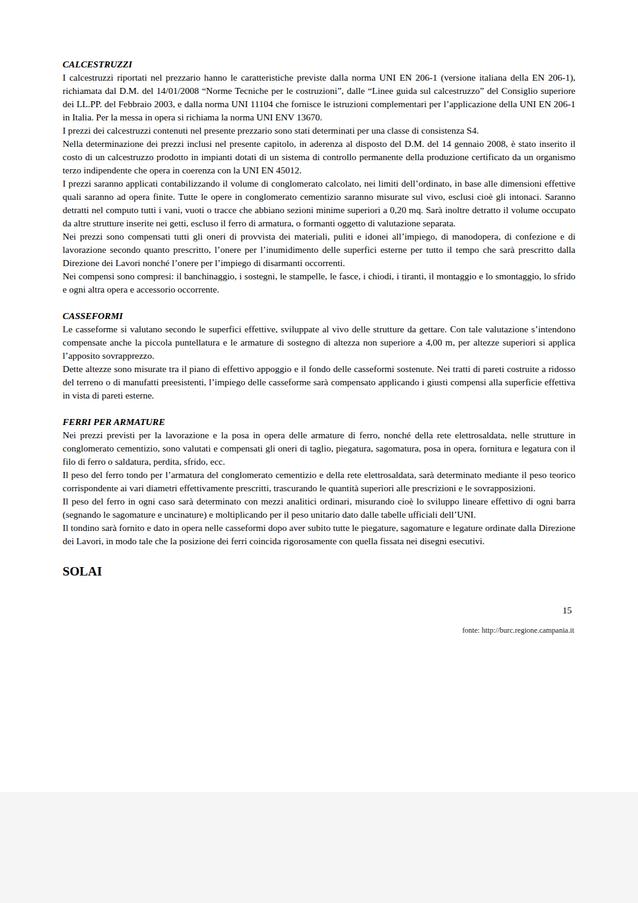CALCESTRUZZI
I calcestruzzi riportati nel prezzario hanno le caratteristiche previste dalla norma UNI EN 206-1 (versione italiana della EN 206-1), richiamata dal D.M. del 14/01/2008 “Norme Tecniche per le costruzioni”, dalle “Linee guida sul calcestruzzo” del Consiglio superiore dei LL.PP. del Febbraio 2003, e dalla norma UNI 11104 che fornisce le istruzioni complementari per l’applicazione della UNI EN 206-1 in Italia. Per la messa in opera si richiama la norma UNI ENV 13670.
I prezzi dei calcestruzzi contenuti nel presente prezzario sono stati determinati per una classe di consistenza S4.
Nella determinazione dei prezzi inclusi nel presente capitolo, in aderenza al disposto del D.M. del 14 gennaio 2008, è stato inserito il costo di un calcestruzzo prodotto in impianti dotati di un sistema di controllo permanente della produzione certificato da un organismo terzo indipendente che opera in coerenza con la UNI EN 45012.
I prezzi saranno applicati contabilizzando il volume di conglomerato calcolato, nei limiti dell’ordinato, in base alle dimensioni effettive quali saranno ad opera finite. Tutte le opere in conglomerato cementizio saranno misurate sul vivo, esclusi cioè gli intonaci. Saranno detratti nel computo tutti i vani, vuoti o tracce che abbiano sezioni minime superiori a 0,20 mq. Sarà inoltre detratto il volume occupato da altre strutture inserite nei getti, escluso il ferro di armatura, o formanti oggetto di valutazione separata.
Nei prezzi sono compensati tutti gli oneri di provvista dei materiali, puliti e idonei all’impiego, di manodopera, di confezione e di lavorazione secondo quanto prescritto, l’onere per l’inumidimento delle superfici esterne per tutto il tempo che sarà prescritto dalla Direzione dei Lavori nonché l’onere per l’impiego di disarmanti occorrenti.
Nei compensi sono compresi: il banchinaggio, i sostegni, le stampelle, le fasce, i chiodi, i tiranti, il montaggio e lo smontaggio, lo sfrido e ogni altra opera e accessorio occorrente.
CASSEFORMI
Le casseforme si valutano secondo le superfici effettive, sviluppate al vivo delle strutture da gettare. Con tale valutazione s’intendono compensate anche la piccola puntellatura e le armature di sostegno di altezza non superiore a 4,00 m, per altezze superiori si applica l’apposito sovrapprezzo.
Dette altezze sono misurate tra il piano di effettivo appoggio e il fondo delle casseformi sostenute. Nei tratti di pareti costruite a ridosso del terreno o di manufatti preesistenti, l’impiego delle casseforme sarà compensato applicando i giusti compensi alla superficie effettiva in vista di pareti esterne.
FERRI PER ARMATURE
Nei prezzi previsti per la lavorazione e la posa in opera delle armature di ferro, nonché della rete elettrosaldata, nelle strutture in conglomerato cementizio, sono valutati e compensati gli oneri di taglio, piegatura, sagomatura, posa in opera, fornitura e legatura con il filo di ferro o saldatura, perdita, sfrido, ecc.
Il peso del ferro tondo per l’armatura del conglomerato cementizio e della rete elettrosaldata, sarà determinato mediante il peso teorico corrispondente ai vari diametri effettivamente prescritti, trascurando le quantità superiori alle prescrizioni e le sovrapposizioni.
Il peso del ferro in ogni caso sarà determinato con mezzi analitici ordinari, misurando cioè lo sviluppo lineare effettivo di ogni barra (segnando le sagomature e uncinature) e moltiplicando per il peso unitario dato dalle tabelle ufficiali dell’UNI.
Il tondino sarà fornito e dato in opera nelle casseformi dopo aver subito tutte le piegature, sagomature e legature ordinate dalla Direzione dei Lavori, in modo tale che la posizione dei ferri coincida rigorosamente con quella fissata nei disegni esecutivi.
SOLAI
15
fonte: http://burc.regione.campania.it